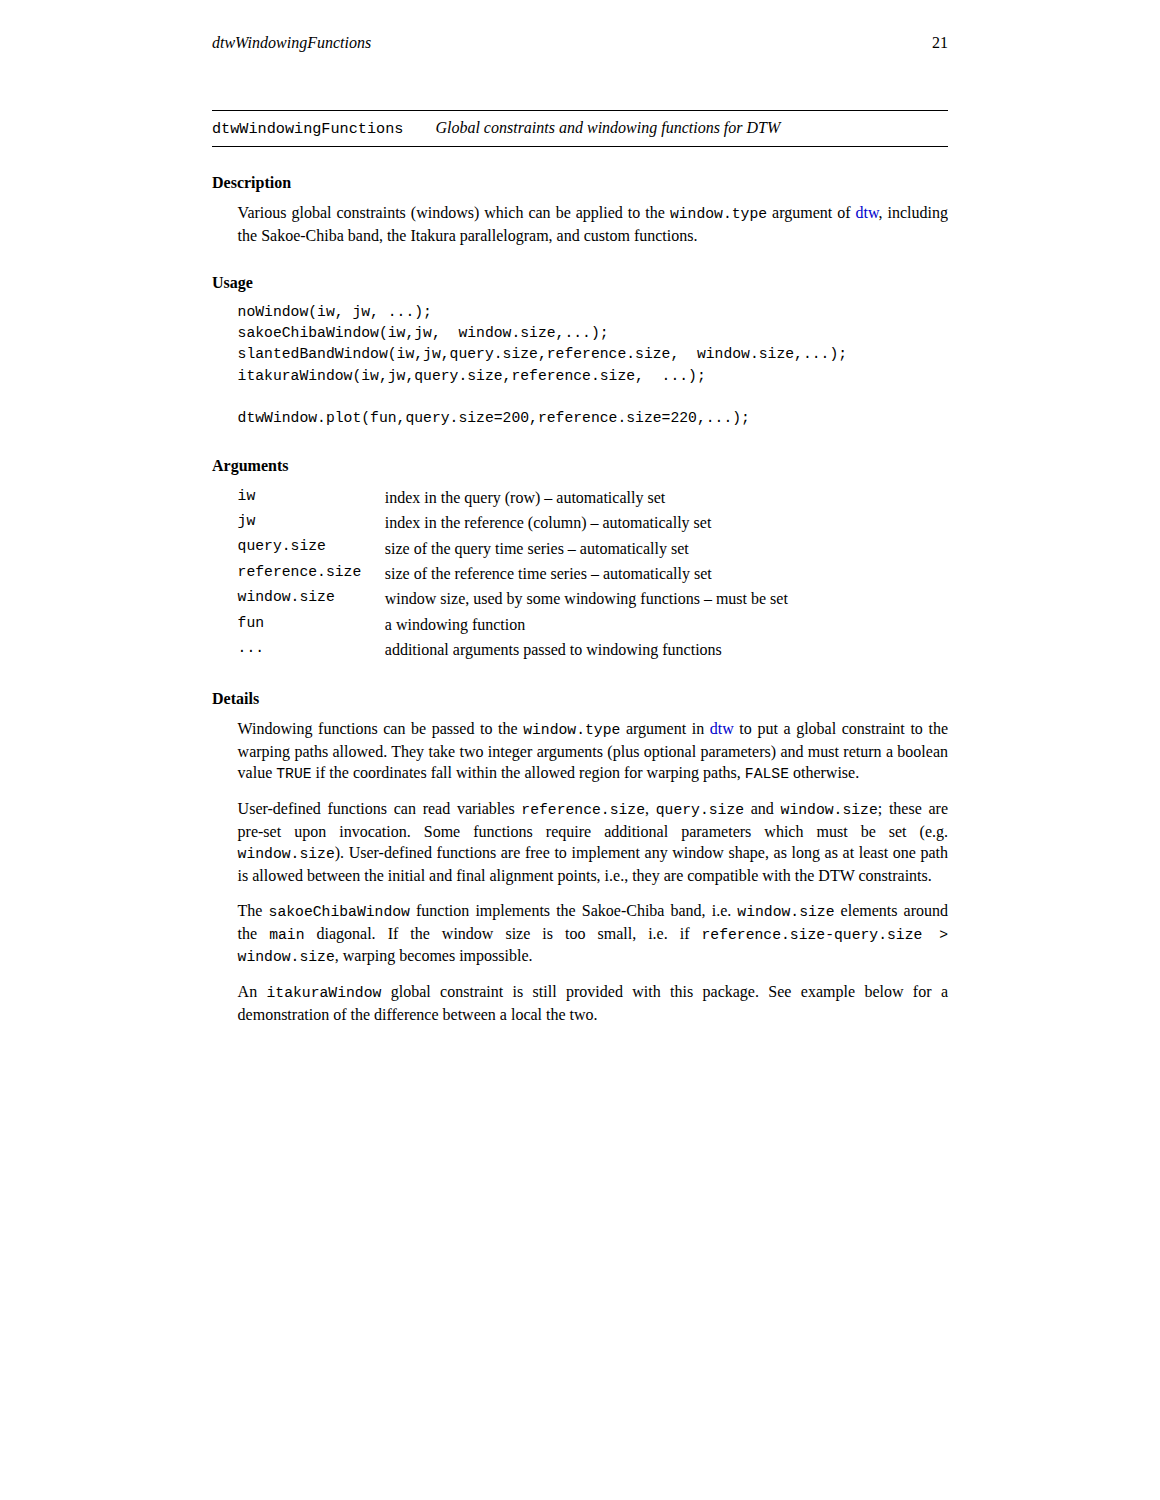dtwWindowingFunctions 21
dtwWindowingFunctions Global constraints and windowing functions for DTW
Description
Various global constraints (windows) which can be applied to the window.type argument of dtw, including the Sakoe-Chiba band, the Itakura parallelogram, and custom functions.
Usage
noWindow(iw, jw, ...);
sakoeChibaWindow(iw,jw,  window.size,...);
slantedBandWindow(iw,jw,query.size,reference.size,  window.size,...);
itakuraWindow(iw,jw,query.size,reference.size,  ...);

dtwWindow.plot(fun,query.size=200,reference.size=220,...);
Arguments
| iw | index in the query (row) – automatically set |
| jw | index in the reference (column) – automatically set |
| query.size | size of the query time series – automatically set |
| reference.size | size of the reference time series – automatically set |
| window.size | window size, used by some windowing functions – must be set |
| fun | a windowing function |
| ... | additional arguments passed to windowing functions |
Details
Windowing functions can be passed to the window.type argument in dtw to put a global constraint to the warping paths allowed. They take two integer arguments (plus optional parameters) and must return a boolean value TRUE if the coordinates fall within the allowed region for warping paths, FALSE otherwise.
User-defined functions can read variables reference.size, query.size and window.size; these are pre-set upon invocation. Some functions require additional parameters which must be set (e.g. window.size). User-defined functions are free to implement any window shape, as long as at least one path is allowed between the initial and final alignment points, i.e., they are compatible with the DTW constraints.
The sakoeChibaWindow function implements the Sakoe-Chiba band, i.e. window.size elements around the main diagonal. If the window size is too small, i.e. if reference.size-query.size > window.size, warping becomes impossible.
An itakuraWindow global constraint is still provided with this package. See example below for a demonstration of the difference between a local the two.